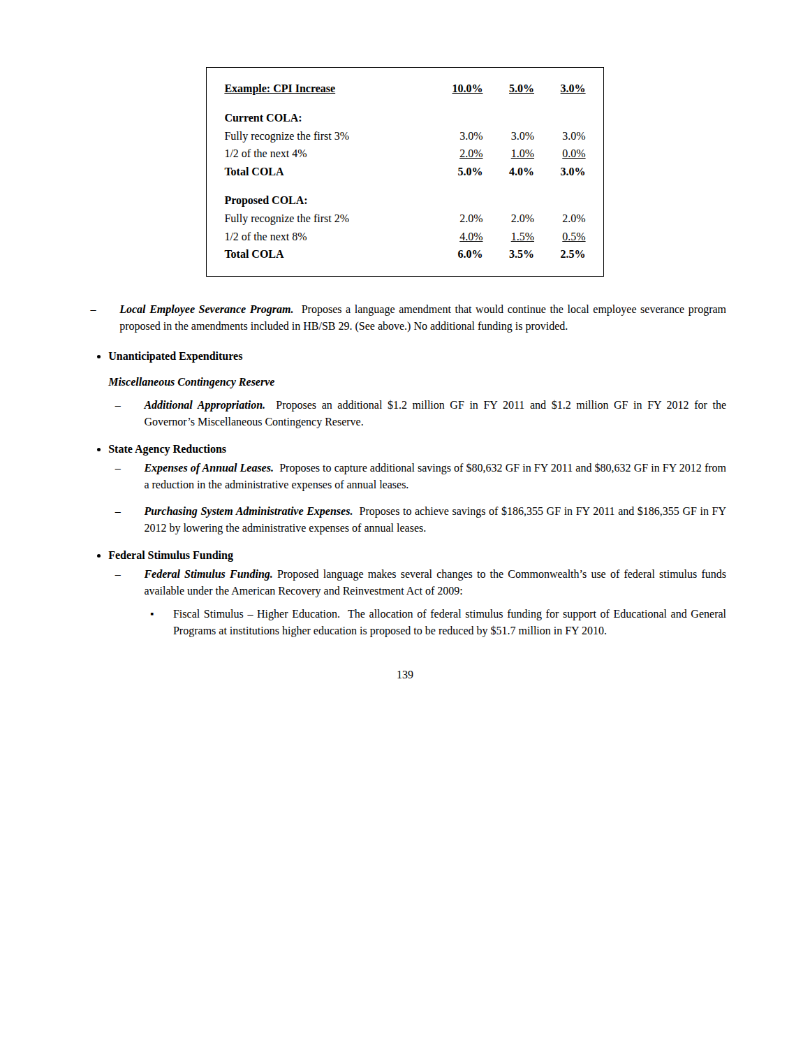| Example: CPI Increase | 10.0% | 5.0% | 3.0% |
| Current COLA: | | | |
| Fully recognize the first 3% | 3.0% | 3.0% | 3.0% |
| 1/2 of the next 4% | 2.0% | 1.0% | 0.0% |
| Total COLA | 5.0% | 4.0% | 3.0% |
| Proposed COLA: | | | |
| Fully recognize the first 2% | 2.0% | 2.0% | 2.0% |
| 1/2 of the next 8% | 4.0% | 1.5% | 0.5% |
| Total COLA | 6.0% | 3.5% | 2.5% |
Local Employee Severance Program. Proposes a language amendment that would continue the local employee severance program proposed in the amendments included in HB/SB 29. (See above.) No additional funding is provided.
Unanticipated Expenditures Miscellaneous Contingency Reserve
Additional Appropriation. Proposes an additional $1.2 million GF in FY 2011 and $1.2 million GF in FY 2012 for the Governor’s Miscellaneous Contingency Reserve.
State Agency Reductions
Expenses of Annual Leases. Proposes to capture additional savings of $80,632 GF in FY 2011 and $80,632 GF in FY 2012 from a reduction in the administrative expenses of annual leases.
Purchasing System Administrative Expenses. Proposes to achieve savings of $186,355 GF in FY 2011 and $186,355 GF in FY 2012 by lowering the administrative expenses of annual leases.
Federal Stimulus Funding
Federal Stimulus Funding. Proposed language makes several changes to the Commonwealth’s use of federal stimulus funds available under the American Recovery and Reinvestment Act of 2009:
Fiscal Stimulus – Higher Education. The allocation of federal stimulus funding for support of Educational and General Programs at institutions higher education is proposed to be reduced by $51.7 million in FY 2010.
139